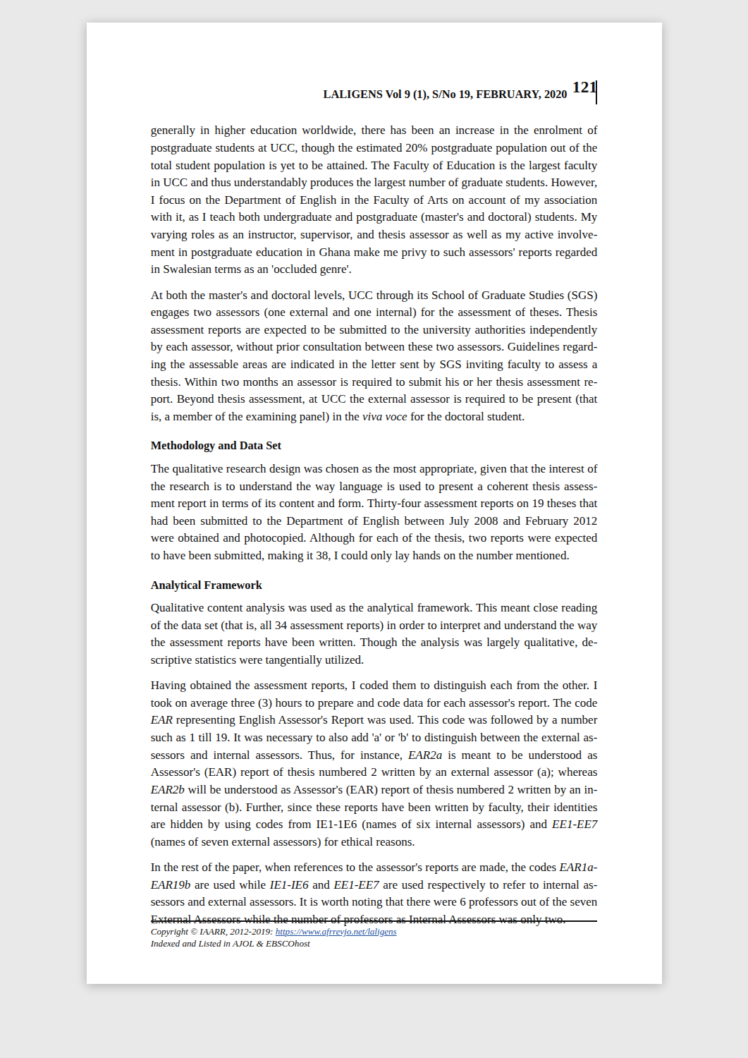121
LALIGENS Vol 9 (1), S/No 19, FEBRUARY, 2020
generally in higher education worldwide, there has been an increase in the enrolment of postgraduate students at UCC, though the estimated 20% postgraduate population out of the total student population is yet to be attained. The Faculty of Education is the largest faculty in UCC and thus understandably produces the largest number of graduate students. However, I focus on the Department of English in the Faculty of Arts on account of my association with it, as I teach both undergraduate and postgraduate (master's and doctoral) students. My varying roles as an instructor, supervisor, and thesis assessor as well as my active involvement in postgraduate education in Ghana make me privy to such assessors' reports regarded in Swalesian terms as an 'occluded genre'.
At both the master's and doctoral levels, UCC through its School of Graduate Studies (SGS) engages two assessors (one external and one internal) for the assessment of theses. Thesis assessment reports are expected to be submitted to the university authorities independently by each assessor, without prior consultation between these two assessors. Guidelines regarding the assessable areas are indicated in the letter sent by SGS inviting faculty to assess a thesis. Within two months an assessor is required to submit his or her thesis assessment report. Beyond thesis assessment, at UCC the external assessor is required to be present (that is, a member of the examining panel) in the viva voce for the doctoral student.
Methodology and Data Set
The qualitative research design was chosen as the most appropriate, given that the interest of the research is to understand the way language is used to present a coherent thesis assessment report in terms of its content and form. Thirty-four assessment reports on 19 theses that had been submitted to the Department of English between July 2008 and February 2012 were obtained and photocopied. Although for each of the thesis, two reports were expected to have been submitted, making it 38, I could only lay hands on the number mentioned.
Analytical Framework
Qualitative content analysis was used as the analytical framework. This meant close reading of the data set (that is, all 34 assessment reports) in order to interpret and understand the way the assessment reports have been written. Though the analysis was largely qualitative, descriptive statistics were tangentially utilized.
Having obtained the assessment reports, I coded them to distinguish each from the other. I took on average three (3) hours to prepare and code data for each assessor's report. The code EAR representing English Assessor's Report was used. This code was followed by a number such as 1 till 19. It was necessary to also add 'a' or 'b' to distinguish between the external assessors and internal assessors. Thus, for instance, EAR2a is meant to be understood as Assessor's (EAR) report of thesis numbered 2 written by an external assessor (a); whereas EAR2b will be understood as Assessor's (EAR) report of thesis numbered 2 written by an internal assessor (b). Further, since these reports have been written by faculty, their identities are hidden by using codes from IE1-1E6 (names of six internal assessors) and EE1-EE7 (names of seven external assessors) for ethical reasons.
In the rest of the paper, when references to the assessor's reports are made, the codes EAR1a-EAR19b are used while IE1-IE6 and EE1-EE7 are used respectively to refer to internal assessors and external assessors. It is worth noting that there were 6 professors out of the seven External Assessors while the number of professors as Internal Assessors was only two.
Copyright © IAARR, 2012-2019: https://www.afrrevjo.net/laligens
Indexed and Listed in AJOL & EBSCOhost